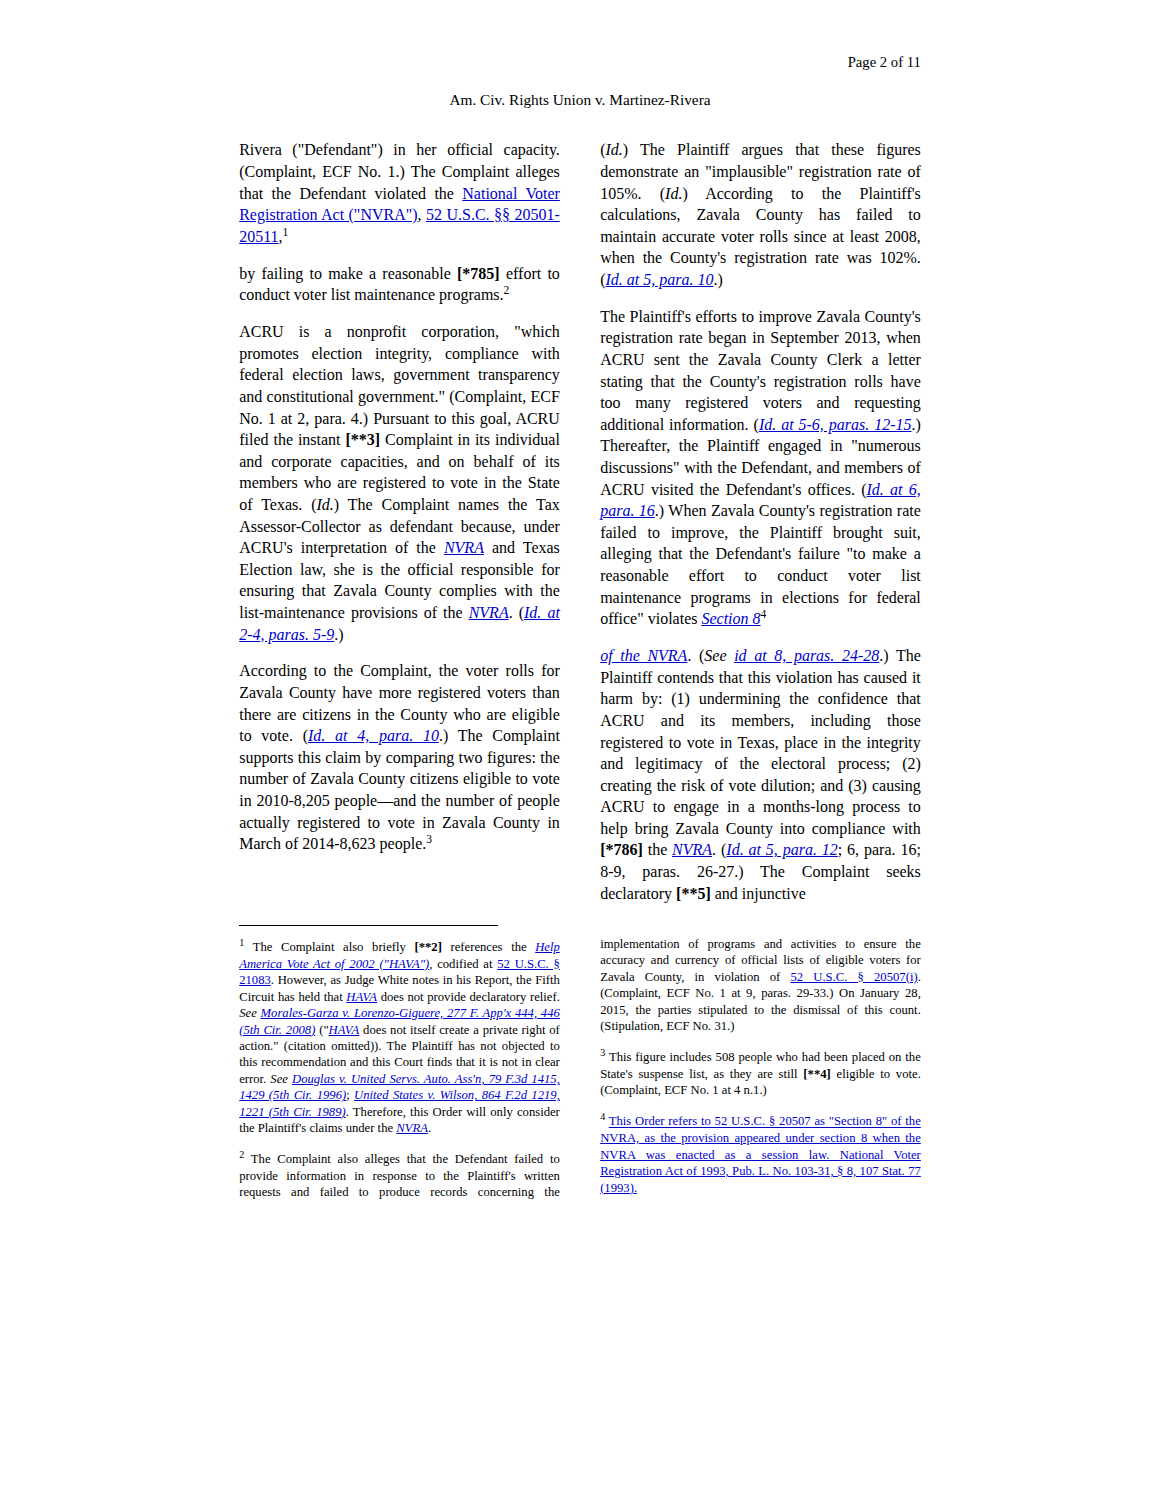Page 2 of 11
Am. Civ. Rights Union v. Martinez-Rivera
Rivera ("Defendant") in her official capacity. (Complaint, ECF No. 1.) The Complaint alleges that the Defendant violated the National Voter Registration Act ("NVRA"), 52 U.S.C. §§ 20501-20511,1
by failing to make a reasonable [*785] effort to conduct voter list maintenance programs.2
ACRU is a nonprofit corporation, "which promotes election integrity, compliance with federal election laws, government transparency and constitutional government." (Complaint, ECF No. 1 at 2, para. 4.) Pursuant to this goal, ACRU filed the instant [**3] Complaint in its individual and corporate capacities, and on behalf of its members who are registered to vote in the State of Texas. (Id.) The Complaint names the Tax Assessor-Collector as defendant because, under ACRU's interpretation of the NVRA and Texas Election law, she is the official responsible for ensuring that Zavala County complies with the list-maintenance provisions of the NVRA. (Id. at 2-4, paras. 5-9.)
According to the Complaint, the voter rolls for Zavala County have more registered voters than there are citizens in the County who are eligible to vote. (Id. at 4, para. 10.) The Complaint supports this claim by comparing two figures: the number of Zavala County citizens eligible to vote in 2010-8,205 people—and the number of people actually registered to vote in Zavala County in March of 2014-8,623 people.3
(Id.) The Plaintiff argues that these figures demonstrate an "implausible" registration rate of 105%. (Id.) According to the Plaintiff's calculations, Zavala County has failed to maintain accurate voter rolls since at least 2008, when the County's registration rate was 102%. (Id. at 5, para. 10.)
The Plaintiff's efforts to improve Zavala County's registration rate began in September 2013, when ACRU sent the Zavala County Clerk a letter stating that the County's registration rolls have too many registered voters and requesting additional information. (Id. at 5-6, paras. 12-15.) Thereafter, the Plaintiff engaged in "numerous discussions" with the Defendant, and members of ACRU visited the Defendant's offices. (Id. at 6, para. 16.) When Zavala County's registration rate failed to improve, the Plaintiff brought suit, alleging that the Defendant's failure "to make a reasonable effort to conduct voter list maintenance programs in elections for federal office" violates Section 84
of the NVRA. (See id at 8, paras. 24-28.) The Plaintiff contends that this violation has caused it harm by: (1) undermining the confidence that ACRU and its members, including those registered to vote in Texas, place in the integrity and legitimacy of the electoral process; (2) creating the risk of vote dilution; and (3) causing ACRU to engage in a months-long process to help bring Zavala County into compliance with [*786] the NVRA. (Id. at 5, para. 12; 6, para. 16; 8-9, paras. 26-27.) The Complaint seeks declaratory [**5] and injunctive
1 The Complaint also briefly [**2] references the Help America Vote Act of 2002 ("HAVA"), codified at 52 U.S.C. § 21083. However, as Judge White notes in his Report, the Fifth Circuit has held that HAVA does not provide declaratory relief. See Morales-Garza v. Lorenzo-Giguere, 277 F. App'x 444, 446 (5th Cir. 2008) ("HAVA does not itself create a private right of action." (citation omitted)). The Plaintiff has not objected to this recommendation and this Court finds that it is not in clear error. See Douglas v. United Servs. Auto. Ass'n, 79 F.3d 1415, 1429 (5th Cir. 1996); United States v. Wilson, 864 F.2d 1219, 1221 (5th Cir. 1989). Therefore, this Order will only consider the Plaintiff's claims under the NVRA.
2 The Complaint also alleges that the Defendant failed to provide information in response to the Plaintiff's written requests and failed to produce records concerning the implementation of programs and activities to ensure the accuracy and currency of official lists of eligible voters for Zavala County, in violation of 52 U.S.C. § 20507(i). (Complaint, ECF No. 1 at 9, paras. 29-33.) On January 28, 2015, the parties stipulated to the dismissal of this count. (Stipulation, ECF No. 31.)
3 This figure includes 508 people who had been placed on the State's suspense list, as they are still [**4] eligible to vote. (Complaint, ECF No. 1 at 4 n.1.)
4 This Order refers to 52 U.S.C. § 20507 as "Section 8" of the NVRA, as the provision appeared under section 8 when the NVRA was enacted as a session law. National Voter Registration Act of 1993, Pub. L. No. 103-31, § 8, 107 Stat. 77 (1993).